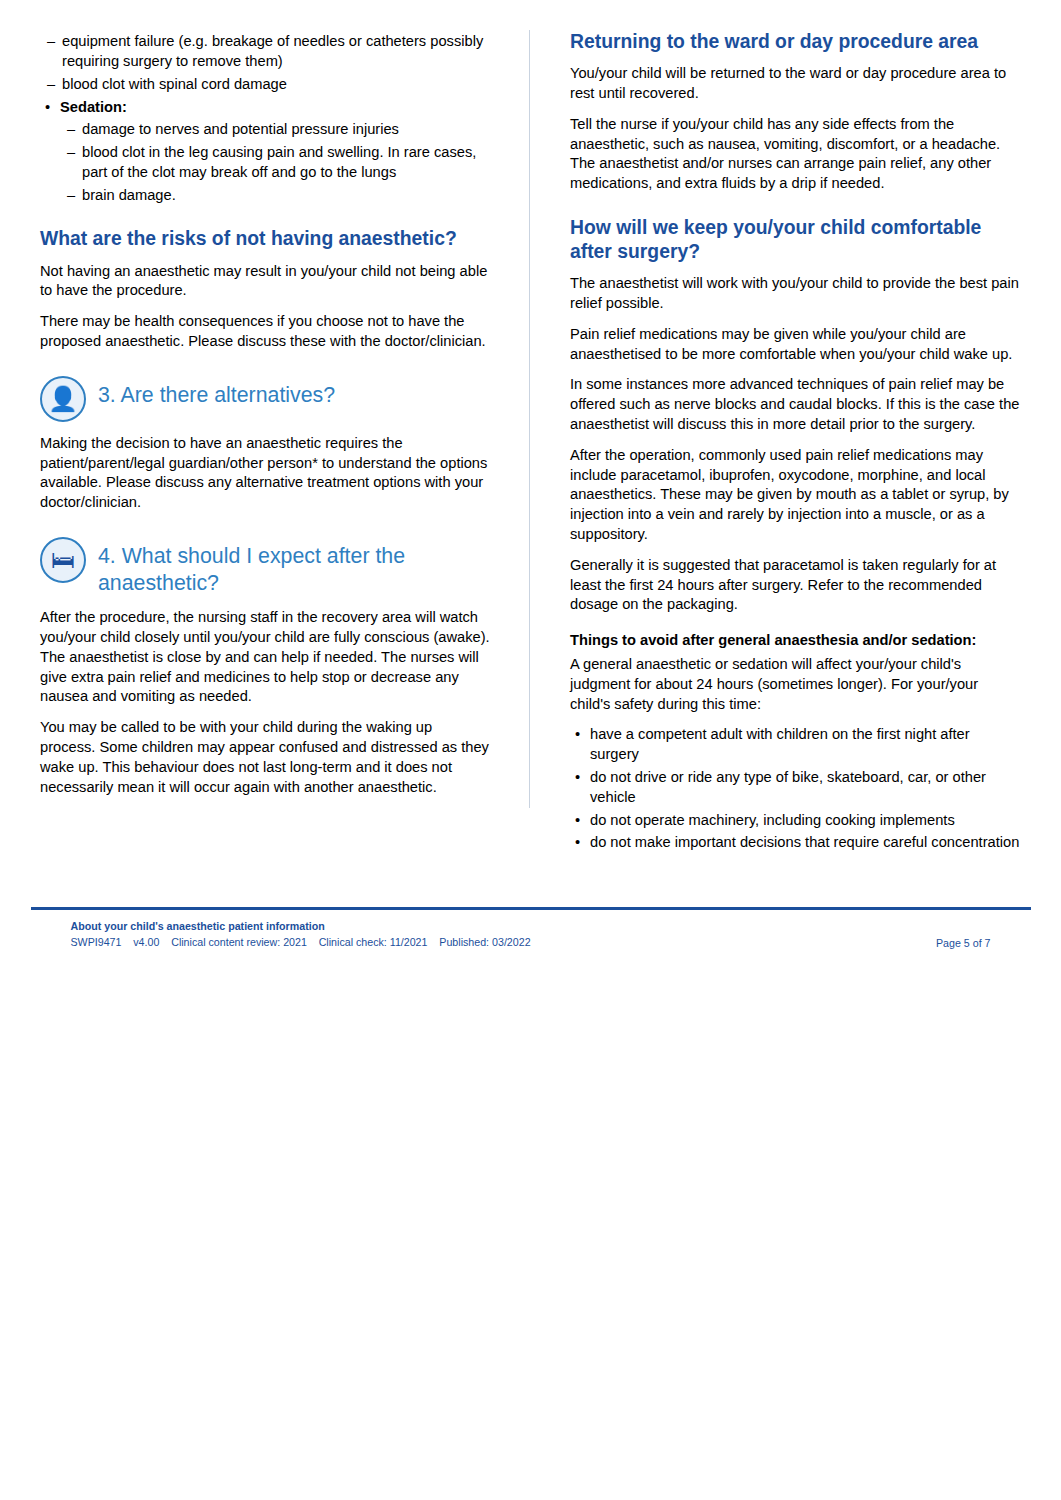equipment failure (e.g. breakage of needles or catheters possibly requiring surgery to remove them)
blood clot with spinal cord damage
Sedation:
damage to nerves and potential pressure injuries
blood clot in the leg causing pain and swelling. In rare cases, part of the clot may break off and go to the lungs
brain damage.
What are the risks of not having anaesthetic?
Not having an anaesthetic may result in you/your child not being able to have the procedure.
There may be health consequences if you choose not to have the proposed anaesthetic. Please discuss these with the doctor/clinician.
👤
3. Are there alternatives?
Making the decision to have an anaesthetic requires the patient/parent/legal guardian/other person* to understand the options available. Please discuss any alternative treatment options with your doctor/clinician.
🛏
4. What should I expect after the anaesthetic?
After the procedure, the nursing staff in the recovery area will watch you/your child closely until you/your child are fully conscious (awake). The anaesthetist is close by and can help if needed. The nurses will give extra pain relief and medicines to help stop or decrease any nausea and vomiting as needed.
You may be called to be with your child during the waking up process. Some children may appear confused and distressed as they wake up. This behaviour does not last long-term and it does not necessarily mean it will occur again with another anaesthetic.
Returning to the ward or day procedure area
You/your child will be returned to the ward or day procedure area to rest until recovered.
Tell the nurse if you/your child has any side effects from the anaesthetic, such as nausea, vomiting, discomfort, or a headache. The anaesthetist and/or nurses can arrange pain relief, any other medications, and extra fluids by a drip if needed.
How will we keep you/your child comfortable after surgery?
The anaesthetist will work with you/your child to provide the best pain relief possible.
Pain relief medications may be given while you/your child are anaesthetised to be more comfortable when you/your child wake up.
In some instances more advanced techniques of pain relief may be offered such as nerve blocks and caudal blocks. If this is the case the anaesthetist will discuss this in more detail prior to the surgery.
After the operation, commonly used pain relief medications may include paracetamol, ibuprofen, oxycodone, morphine, and local anaesthetics. These may be given by mouth as a tablet or syrup, by injection into a vein and rarely by injection into a muscle, or as a suppository.
Generally it is suggested that paracetamol is taken regularly for at least the first 24 hours after surgery. Refer to the recommended dosage on the packaging.
Things to avoid after general anaesthesia and/or sedation:
A general anaesthetic or sedation will affect your/your child's judgment for about 24 hours (sometimes longer). For your/your child's safety during this time:
have a competent adult with children on the first night after surgery
do not drive or ride any type of bike, skateboard, car, or other vehicle
do not operate machinery, including cooking implements
do not make important decisions that require careful concentration
About your child's anaesthetic patient information
SWPI9471 v4.00 Clinical content review: 2021 Clinical check: 11/2021 Published: 03/2022
Page 5 of 7